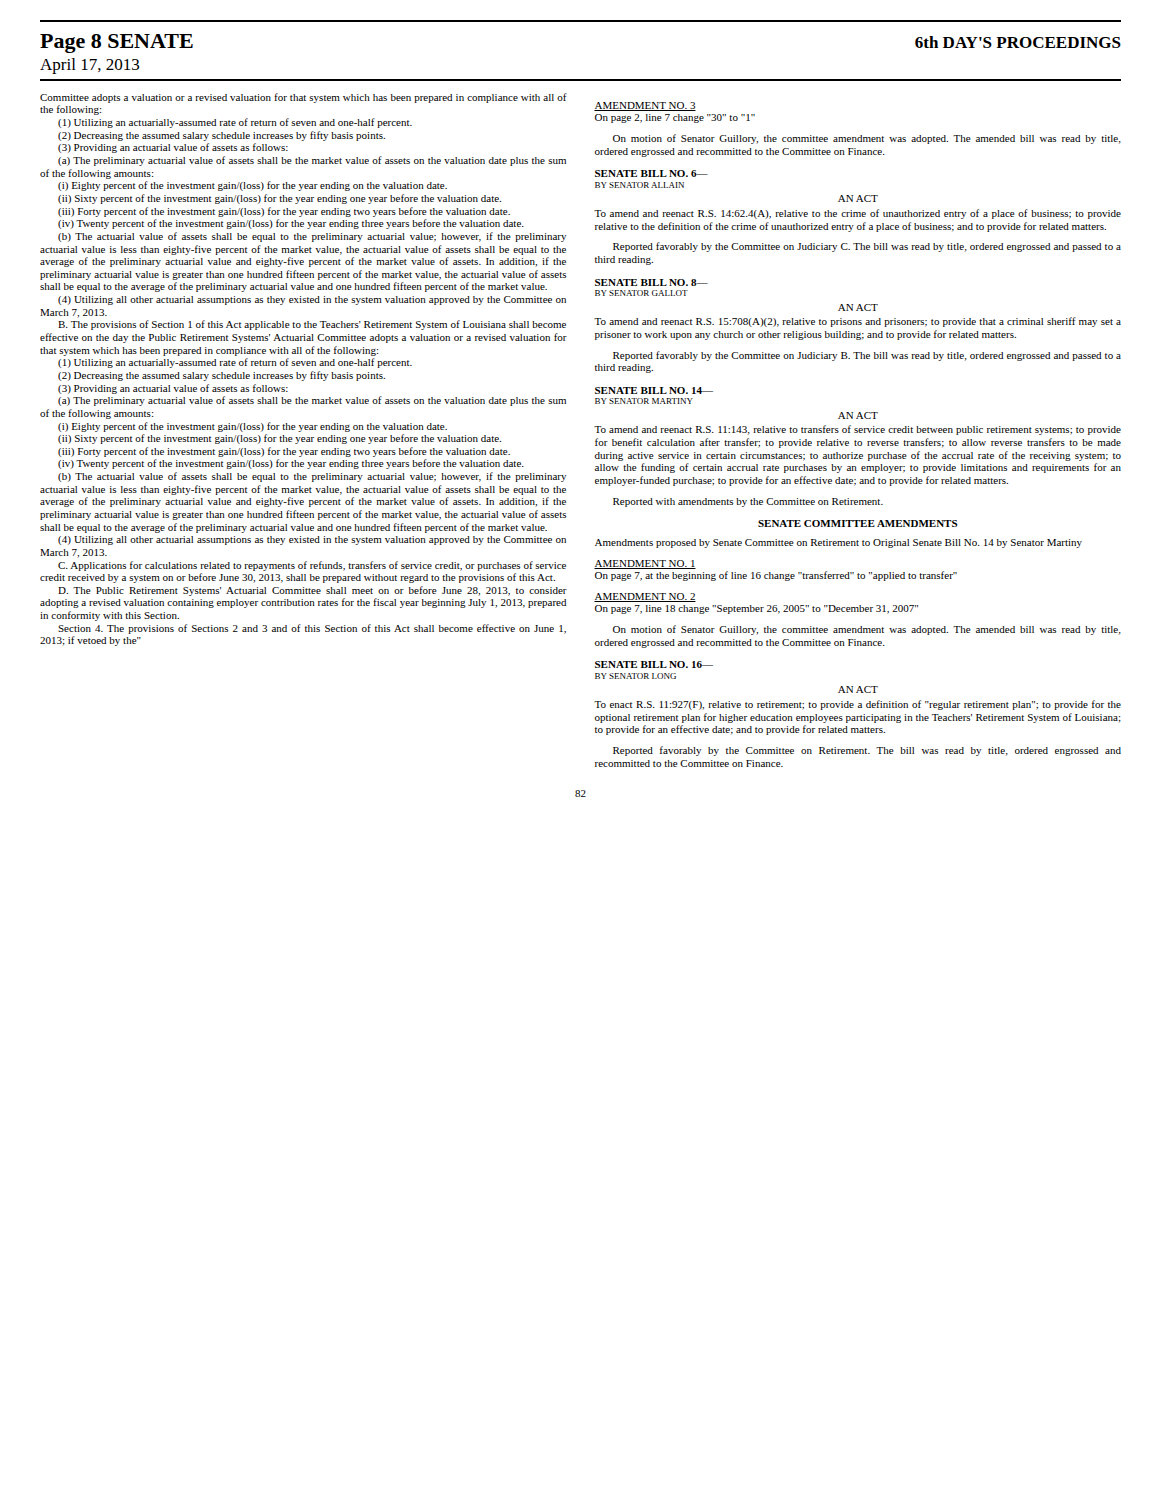Page 8 SENATE
6th DAY'S PROCEEDINGS
April 17, 2013
Committee adopts a valuation or a revised valuation for that system which has been prepared in compliance with all of the following:
(1) Utilizing an actuarially-assumed rate of return of seven and one-half percent.
(2) Decreasing the assumed salary schedule increases by fifty basis points.
(3) Providing an actuarial value of assets as follows:
(a) The preliminary actuarial value of assets shall be the market value of assets on the valuation date plus the sum of the following amounts:
(i) Eighty percent of the investment gain/(loss) for the year ending on the valuation date.
(ii) Sixty percent of the investment gain/(loss) for the year ending one year before the valuation date.
(iii) Forty percent of the investment gain/(loss) for the year ending two years before the valuation date.
(iv) Twenty percent of the investment gain/(loss) for the year ending three years before the valuation date.
(b) The actuarial value of assets shall be equal to the preliminary actuarial value; however, if the preliminary actuarial value is less than eighty-five percent of the market value, the actuarial value of assets shall be equal to the average of the preliminary actuarial value and eighty-five percent of the market value of assets. In addition, if the preliminary actuarial value is greater than one hundred fifteen percent of the market value, the actuarial value of assets shall be equal to the average of the preliminary actuarial value and one hundred fifteen percent of the market value.
(4) Utilizing all other actuarial assumptions as they existed in the system valuation approved by the Committee on March 7, 2013.
B. The provisions of Section 1 of this Act applicable to the Teachers' Retirement System of Louisiana shall become effective on the day the Public Retirement Systems' Actuarial Committee adopts a valuation or a revised valuation for that system which has been prepared in compliance with all of the following:
(1) Utilizing an actuarially-assumed rate of return of seven and one-half percent.
(2) Decreasing the assumed salary schedule increases by fifty basis points.
(3) Providing an actuarial value of assets as follows:
(a) The preliminary actuarial value of assets shall be the market value of assets on the valuation date plus the sum of the following amounts:
(i) Eighty percent of the investment gain/(loss) for the year ending on the valuation date.
(ii) Sixty percent of the investment gain/(loss) for the year ending one year before the valuation date.
(iii) Forty percent of the investment gain/(loss) for the year ending two years before the valuation date.
(iv) Twenty percent of the investment gain/(loss) for the year ending three years before the valuation date.
(b) The actuarial value of assets shall be equal to the preliminary actuarial value; however, if the preliminary actuarial value is less than eighty-five percent of the market value, the actuarial value of assets shall be equal to the average of the preliminary actuarial value and eighty-five percent of the market value of assets. In addition, if the preliminary actuarial value is greater than one hundred fifteen percent of the market value, the actuarial value of assets shall be equal to the average of the preliminary actuarial value and one hundred fifteen percent of the market value.
(4) Utilizing all other actuarial assumptions as they existed in the system valuation approved by the Committee on March 7, 2013.
C. Applications for calculations related to repayments of refunds, transfers of service credit, or purchases of service credit received by a system on or before June 30, 2013, shall be prepared without regard to the provisions of this Act.
D. The Public Retirement Systems' Actuarial Committee shall meet on or before June 28, 2013, to consider adopting a revised valuation containing employer contribution rates for the fiscal year beginning July 1, 2013, prepared in conformity with this Section.
Section 4. The provisions of Sections 2 and 3 and of this Section of this Act shall become effective on June 1, 2013; if vetoed by the"
AMENDMENT NO. 3
On page 2, line 7 change "30" to "1"
On motion of Senator Guillory, the committee amendment was adopted. The amended bill was read by title, ordered engrossed and recommitted to the Committee on Finance.
SENATE BILL NO. 6—
BY SENATOR ALLAIN
AN ACT
To amend and reenact R.S. 14:62.4(A), relative to the crime of unauthorized entry of a place of business; to provide relative to the definition of the crime of unauthorized entry of a place of business; and to provide for related matters.
Reported favorably by the Committee on Judiciary C. The bill was read by title, ordered engrossed and passed to a third reading.
SENATE BILL NO. 8—
BY SENATOR GALLOT
AN ACT
To amend and reenact R.S. 15:708(A)(2), relative to prisons and prisoners; to provide that a criminal sheriff may set a prisoner to work upon any church or other religious building; and to provide for related matters.
Reported favorably by the Committee on Judiciary B. The bill was read by title, ordered engrossed and passed to a third reading.
SENATE BILL NO. 14—
BY SENATOR MARTINY
AN ACT
To amend and reenact R.S. 11:143, relative to transfers of service credit between public retirement systems; to provide for benefit calculation after transfer; to provide relative to reverse transfers; to allow reverse transfers to be made during active service in certain circumstances; to authorize purchase of the accrual rate of the receiving system; to allow the funding of certain accrual rate purchases by an employer; to provide limitations and requirements for an employer-funded purchase; to provide for an effective date; and to provide for related matters.
Reported with amendments by the Committee on Retirement.
SENATE COMMITTEE AMENDMENTS
Amendments proposed by Senate Committee on Retirement to Original Senate Bill No. 14 by Senator Martiny
AMENDMENT NO. 1
On page 7, at the beginning of line 16 change "transferred" to "applied to transfer"
AMENDMENT NO. 2
On page 7, line 18 change "September 26, 2005" to "December 31, 2007"
On motion of Senator Guillory, the committee amendment was adopted. The amended bill was read by title, ordered engrossed and recommitted to the Committee on Finance.
SENATE BILL NO. 16—
BY SENATOR LONG
AN ACT
To enact R.S. 11:927(F), relative to retirement; to provide a definition of "regular retirement plan"; to provide for the optional retirement plan for higher education employees participating in the Teachers' Retirement System of Louisiana; to provide for an effective date; and to provide for related matters.
Reported favorably by the Committee on Retirement. The bill was read by title, ordered engrossed and recommitted to the Committee on Finance.
82